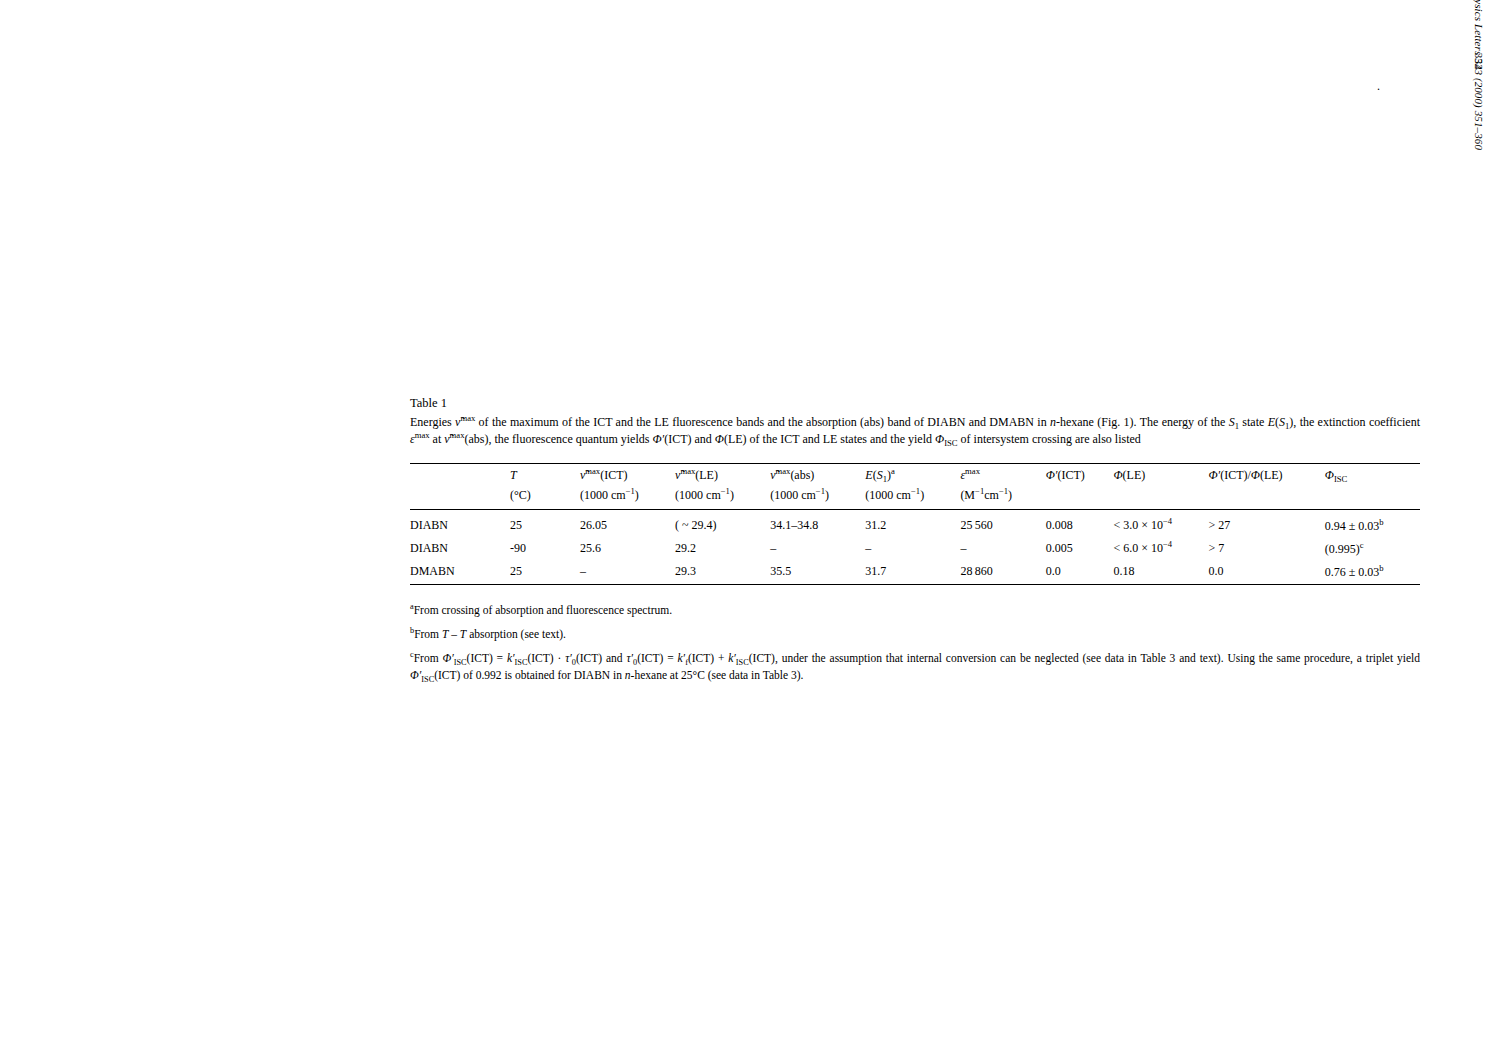.
354
A. Demeter et al. / Chemical Physics Letters 323 (2000) 351–360
Table 1
Energies ν̃max of the maximum of the ICT and the LE fluorescence bands and the absorption (abs) band of DIABN and DMABN in n-hexane (Fig. 1). The energy of the S1 state E(S1), the extinction coefficient εmax at ν̃max(abs), the fluorescence quantum yields Φ′(ICT) and Φ(LE) of the ICT and LE states and the yield ΦISC of intersystem crossing are also listed
| | T | ν̃ max (ICT) | ν̃ max (LE) | ν̃ max (abs) | E ( S 1 ) a | ε max | Φ′ (ICT) | Φ (LE) | Φ′ (ICT)/ Φ (LE) | Φ ISC |
| --- | --- | --- | --- | --- | --- | --- | --- | --- | --- | --- |
| | (°C) | (1000 cm −1 ) | (1000 cm −1 ) | (1000 cm −1 ) | (1000 cm −1 ) | (M −1 cm −1 ) | | | | |
| DIABN | 25 | 26.05 | ( ~ 29.4) | 34.1–34.8 | 31.2 | 25 560 | 0.008 | < 3.0 × 10 −4 | > 27 | 0.94 ± 0.03 b |
| DIABN | -90 | 25.6 | 29.2 | – | – | – | 0.005 | < 6.0 × 10 −4 | > 7 | (0.995) c |
| DMABN | 25 | – | 29.3 | 35.5 | 31.7 | 28 860 | 0.0 | 0.18 | 0.0 | 0.76 ± 0.03 b |
a From crossing of absorption and fluorescence spectrum.
b From T – T absorption (see text).
c From Φ′ISC(ICT) = k′ISC(ICT) · τ′0(ICT) and τ′0(ICT) = k′f(ICT) + k′ISC(ICT), under the assumption that internal conversion can be neglected (see data in Table 3 and text). Using the same procedure, a triplet yield Φ′ISC(ICT) of 0.992 is obtained for DIABN in n-hexane at 25°C (see data in Table 3).